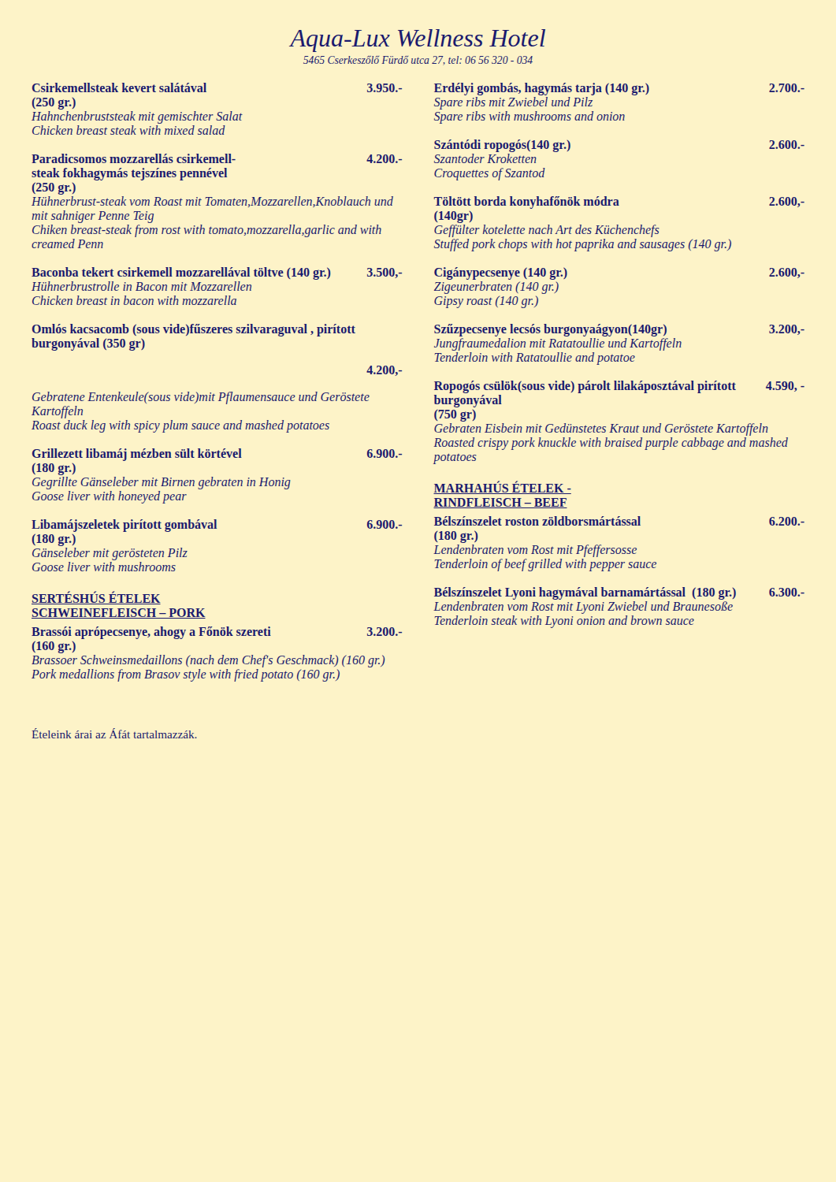Aqua-Lux Wellness Hotel
5465 Cserkeszőlő Fürdő utca 27, tel: 06 56 320 - 034
Csirkemellsteak kevert salátával
(250 gr.) 3.950.-
Hahnchenbruststeak mit gemischter Salat
Chicken breast steak with mixed salad
Paradicsomos mozzarellás csirkemell-
steak fokhagymás tejszínes pennével
(250 gr.) 4.200.-
Hühnerbrust-steak vom Roast mit Tomaten,Mozzarellen,Knoblauch und mit sahniger Penne Teig
Chiken breast-steak from rost with tomato,mozzarella,garlic and with creamed Penn
Baconba tekert csirkemell mozzarellával töltve (140 gr.) 3.500,-
Hühnerbrustrolle in Bacon mit Mozzarellen
Chicken breast in bacon with mozzarella
Omlós kacsacomb (sous vide)fűszeres szilvaraguval , pirított burgonyával (350 gr)
4.200,-
Gebratene Entenkeule(sous vide)mit Pflaumensauce und Geröstete Kartoffeln
Roast duck leg with spicy plum sauce and mashed potatoes
Grillezett libamáj mézben sült körtével
(180 gr.) 6.900.-
Gegrillte Gänseleber mit Birnen gebraten in Honig
Goose liver with honeyed pear
Libamájszeletek pirított gombával
(180 gr.) 6.900.-
Gänseleber mit gerösteten Pilz
Goose liver with mushrooms
SERTÉSHÚS ÉTELEK
SCHWEINEFLEISCH – PORK
Brassói aprópecsenye, ahogy a Főnök szereti
(160 gr.) 3.200.-
Brassoer Schweinsmedaillons (nach dem Chef's Geschmack) (160 gr.)
Pork medallions from Brasov style with fried potato (160 gr.)
Erdélyi gombás, hagymás tarja (140 gr.) 2.700.-
Spare ribs mit Zwiebel und Pilz
Spare ribs with mushrooms and onion
Szántódi ropogós(140 gr.) 2.600.-
Szantoder Kroketten
Croquettes of Szantod
Töltött borda konyhafőnök módra
(140gr) 2.600,-
Geffülter kotelette nach Art des Küchenchefs
Stuffed pork chops with hot paprika and sausages (140 gr.)
Cigánypecsenye (140 gr.) 2.600,-
Zigeunerbraten (140 gr.)
Gipsy roast (140 gr.)
Szűzpecsenye lecsós burgonyaágyon(140gr) 3.200,-
Jungfraumedalion mit Ratatoullie und Kartoffeln
Tenderloin with Ratatoullie and potatoe
Ropogós csülök(sous vide) párolt lilakáposztával pirított burgonyával
(750 gr) 4.590, -
Gebraten Eisbein mit Gedünstetes Kraut und Geröstete Kartoffeln
Roasted crispy pork knuckle with braised purple cabbage and mashed potatoes
MARHAHÚS ÉTELEK -
RINDFLEISCH – BEEF
Bélszínszelet roston zöldborsmártással
(180 gr.) 6.200.-
Lendenbraten vom Rost mit Pfeffersosse
Tenderloin of beef grilled with pepper sauce
Bélszínszelet Lyoni hagymával barnamártással (180 gr.) 6.300.-
Lendenbraten vom Rost mit Lyoni Zwiebel und Braunesoße
Tenderloin steak with Lyoni onion and brown sauce
Ételeink árai az Áfát tartalmazzák.